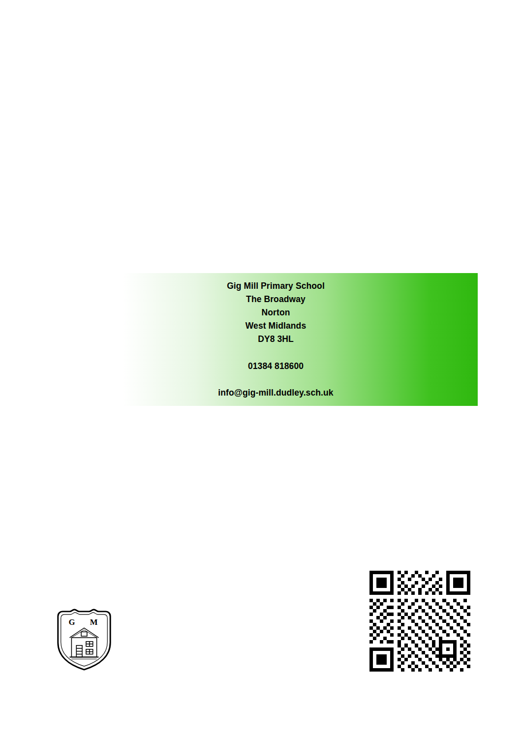Gig Mill Primary School
The Broadway
Norton
West Midlands
DY8 3HL
01384 818600
info@gig-mill.dudley.sch.uk
G M